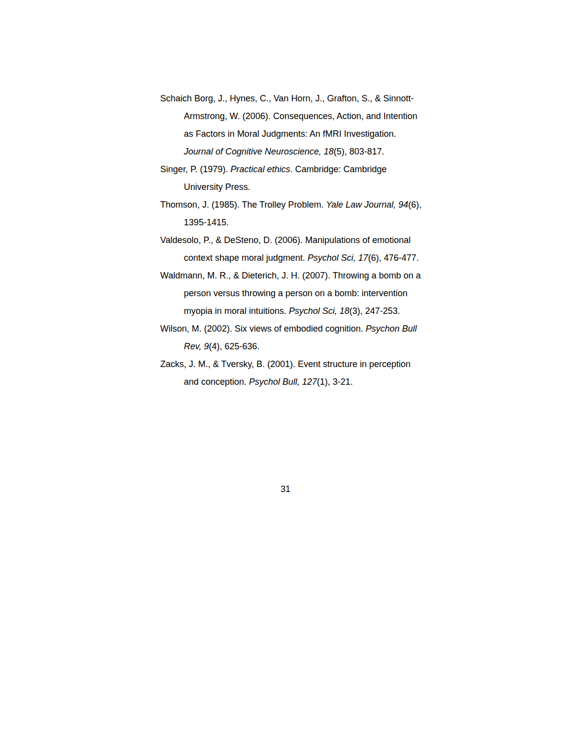Schaich Borg, J., Hynes, C., Van Horn, J., Grafton, S., & Sinnott-Armstrong, W. (2006). Consequences, Action, and Intention as Factors in Moral Judgments: An fMRI Investigation. Journal of Cognitive Neuroscience, 18(5), 803-817.
Singer, P. (1979). Practical ethics. Cambridge: Cambridge University Press.
Thomson, J. (1985). The Trolley Problem. Yale Law Journal, 94(6), 1395-1415.
Valdesolo, P., & DeSteno, D. (2006). Manipulations of emotional context shape moral judgment. Psychol Sci, 17(6), 476-477.
Waldmann, M. R., & Dieterich, J. H. (2007). Throwing a bomb on a person versus throwing a person on a bomb: intervention myopia in moral intuitions. Psychol Sci, 18(3), 247-253.
Wilson, M. (2002). Six views of embodied cognition. Psychon Bull Rev, 9(4), 625-636.
Zacks, J. M., & Tversky, B. (2001). Event structure in perception and conception. Psychol Bull, 127(1), 3-21.
31